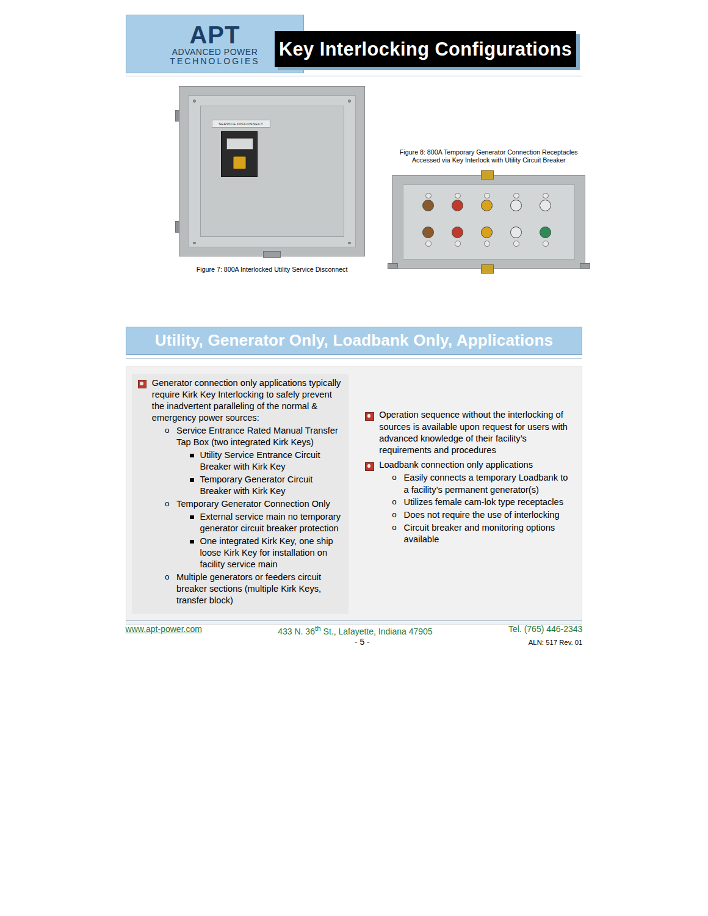APT
ADVANCED POWER
TECHNOLOGIES
Key Interlocking Configurations
SERVICE DISCONNECT
Figure 7: 800A Interlocked Utility Service Disconnect
Figure 8: 800A Temporary Generator Connection Receptacles Accessed via Key Interlock with Utility Circuit Breaker
Utility, Generator Only, Loadbank Only, Applications
Generator connection only applications typically require Kirk Key Interlocking to safely prevent the inadvertent paralleling of the normal & emergency power sources:
Service Entrance Rated Manual Transfer Tap Box (two integrated Kirk Keys)
Utility Service Entrance Circuit Breaker with Kirk Key
Temporary Generator Circuit Breaker with Kirk Key
Temporary Generator Connection Only
External service main no temporary generator circuit breaker protection
One integrated Kirk Key, one ship loose Kirk Key for installation on facility service main
Multiple generators or feeders circuit breaker sections (multiple Kirk Keys, transfer block)
Operation sequence without the interlocking of sources is available upon request for users with advanced knowledge of their facility’s requirements and procedures
Loadbank connection only applications
Easily connects a temporary Loadbank to a facility’s permanent generator(s)
Utilizes female cam-lok type receptacles
Does not require the use of interlocking
Circuit breaker and monitoring options available
www.apt-power.com
433 N. 36th St., Lafayette, Indiana 47905
Tel. (765) 446-2343
- 5 -
ALN: 517 Rev. 01